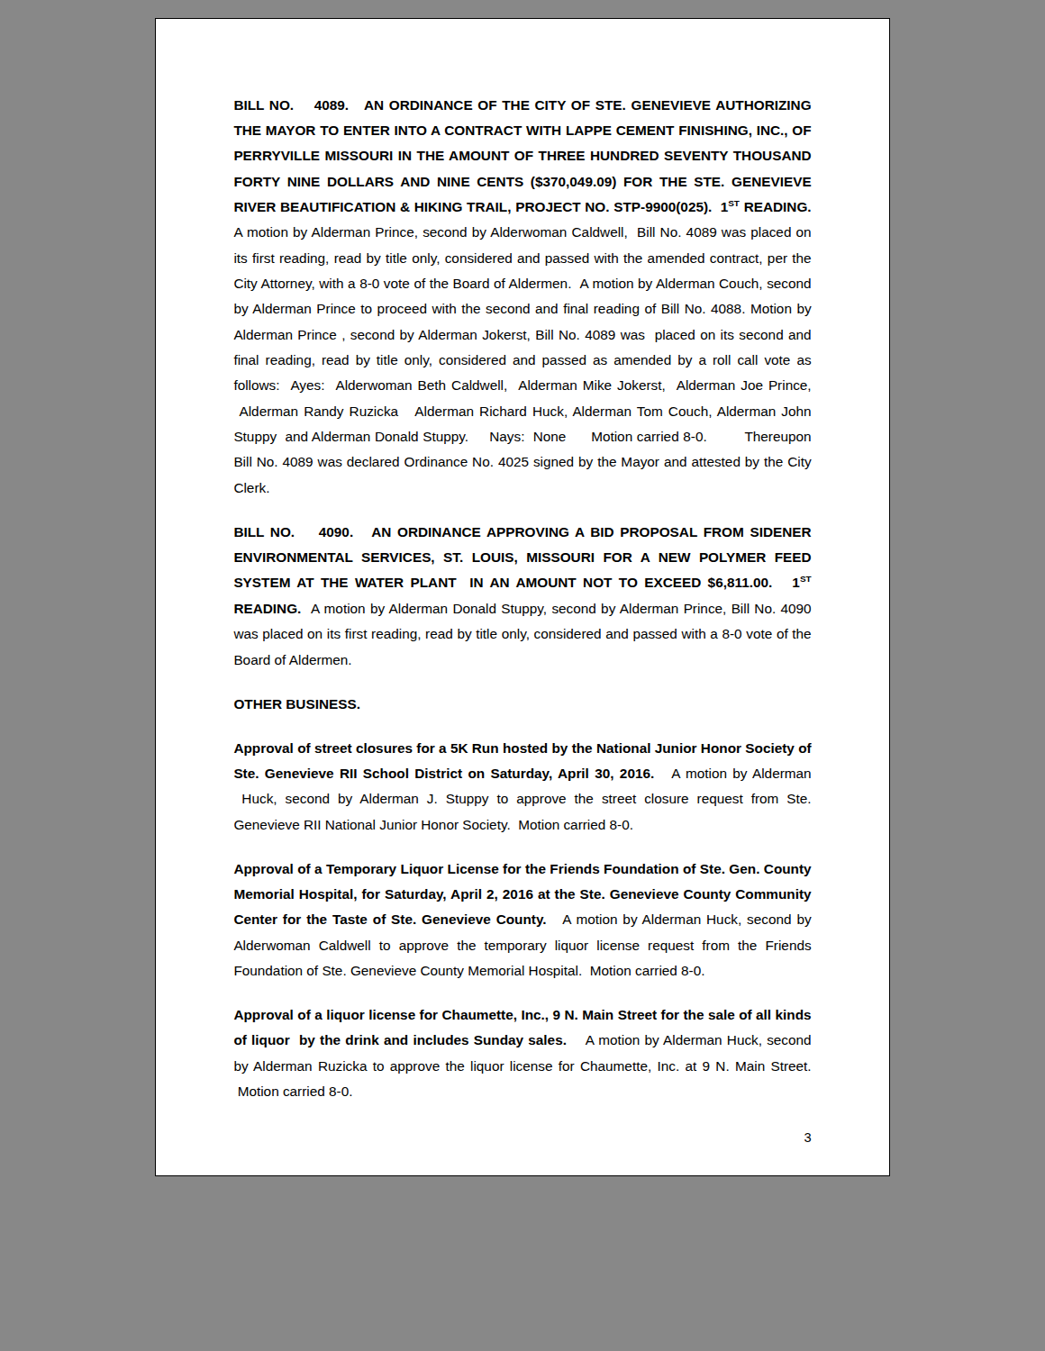BILL NO. 4089. AN ORDINANCE OF THE CITY OF STE. GENEVIEVE AUTHORIZING THE MAYOR TO ENTER INTO A CONTRACT WITH LAPPE CEMENT FINISHING, INC., OF PERRYVILLE MISSOURI IN THE AMOUNT OF THREE HUNDRED SEVENTY THOUSAND FORTY NINE DOLLARS AND NINE CENTS ($370,049.09) FOR THE STE. GENEVIEVE RIVER BEAUTIFICATION & HIKING TRAIL, PROJECT NO. STP-9900(025). 1ST READING. A motion by Alderman Prince, second by Alderwoman Caldwell, Bill No. 4089 was placed on its first reading, read by title only, considered and passed with the amended contract, per the City Attorney, with a 8-0 vote of the Board of Aldermen. A motion by Alderman Couch, second by Alderman Prince to proceed with the second and final reading of Bill No. 4088. Motion by Alderman Prince , second by Alderman Jokerst, Bill No. 4089 was placed on its second and final reading, read by title only, considered and passed as amended by a roll call vote as follows: Ayes: Alderwoman Beth Caldwell, Alderman Mike Jokerst, Alderman Joe Prince, Alderman Randy Ruzicka Alderman Richard Huck, Alderman Tom Couch, Alderman John Stuppy and Alderman Donald Stuppy. Nays: None Motion carried 8-0. Thereupon Bill No. 4089 was declared Ordinance No. 4025 signed by the Mayor and attested by the City Clerk.
BILL NO. 4090. AN ORDINANCE APPROVING A BID PROPOSAL FROM SIDENER ENVIRONMENTAL SERVICES, ST. LOUIS, MISSOURI FOR A NEW POLYMER FEED SYSTEM AT THE WATER PLANT IN AN AMOUNT NOT TO EXCEED $6,811.00. 1ST READING. A motion by Alderman Donald Stuppy, second by Alderman Prince, Bill No. 4090 was placed on its first reading, read by title only, considered and passed with a 8-0 vote of the Board of Aldermen.
OTHER BUSINESS.
Approval of street closures for a 5K Run hosted by the National Junior Honor Society of Ste. Genevieve RII School District on Saturday, April 30, 2016. A motion by Alderman Huck, second by Alderman J. Stuppy to approve the street closure request from Ste. Genevieve RII National Junior Honor Society. Motion carried 8-0.
Approval of a Temporary Liquor License for the Friends Foundation of Ste. Gen. County Memorial Hospital, for Saturday, April 2, 2016 at the Ste. Genevieve County Community Center for the Taste of Ste. Genevieve County. A motion by Alderman Huck, second by Alderwoman Caldwell to approve the temporary liquor license request from the Friends Foundation of Ste. Genevieve County Memorial Hospital. Motion carried 8-0.
Approval of a liquor license for Chaumette, Inc., 9 N. Main Street for the sale of all kinds of liquor by the drink and includes Sunday sales. A motion by Alderman Huck, second by Alderman Ruzicka to approve the liquor license for Chaumette, Inc. at 9 N. Main Street. Motion carried 8-0.
3